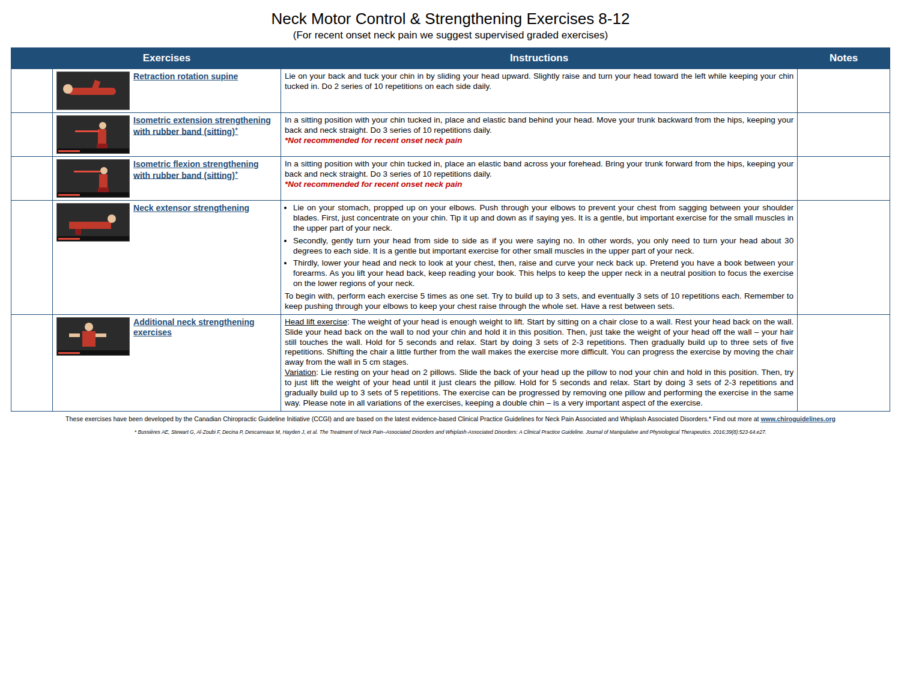Neck Motor Control & Strengthening Exercises 8-12
(For recent onset neck pain we suggest supervised graded exercises)
| ✔ | Exercises | Instructions | Notes |
| --- | --- | --- | --- |
| | Retraction rotation supine | Lie on your back and tuck your chin in by sliding your head upward. Slightly raise and turn your head toward the left while keeping your chin tucked in. Do 2 series of 10 repetitions on each side daily. | |
| | Isometric extension strengthening with rubber band (sitting) + | In a sitting position with your chin tucked in, place and elastic band behind your head. Move your trunk backward from the hips, keeping your back and neck straight. Do 3 series of 10 repetitions daily. *Not recommended for recent onset neck pain | |
| | Isometric flexion strengthening with rubber band (sitting) + | In a sitting position with your chin tucked in, place an elastic band across your forehead. Bring your trunk forward from the hips, keeping your back and neck straight. Do 3 series of 10 repetitions daily. *Not recommended for recent onset neck pain | |
| | Neck extensor strengthening | Lie on your stomach, propped up on your elbows. Push through your elbows to prevent your chest from sagging between your shoulder blades. First, just concentrate on your chin. Tip it up and down as if saying yes. It is a gentle, but important exercise for the small muscles in the upper part of your neck. Secondly, gently turn your head from side to side as if you were saying no. In other words, you only need to turn your head about 30 degrees to each side. It is a gentle but important exercise for other small muscles in the upper part of your neck. Thirdly, lower your head and neck to look at your chest, then, raise and curve your neck back up. Pretend you have a book between your forearms. As you lift your head back, keep reading your book. This helps to keep the upper neck in a neutral position to focus the exercise on the lower regions of your neck. To begin with, perform each exercise 5 times as one set. Try to build up to 3 sets, and eventually 3 sets of 10 repetitions each. Remember to keep pushing through your elbows to keep your chest raise through the whole set. Have a rest between sets. | |
| | Additional neck strengthening exercises | Head lift exercise : The weight of your head is enough weight to lift. Start by sitting on a chair close to a wall. Rest your head back on the wall. Slide your head back on the wall to nod your chin and hold it in this position. Then, just take the weight of your head off the wall – your hair still touches the wall. Hold for 5 seconds and relax. Start by doing 3 sets of 2-3 repetitions. Then gradually build up to three sets of five repetitions. Shifting the chair a little further from the wall makes the exercise more difficult. You can progress the exercise by moving the chair away from the wall in 5 cm stages. Variation : Lie resting on your head on 2 pillows. Slide the back of your head up the pillow to nod your chin and hold in this position. Then, try to just lift the weight of your head until it just clears the pillow. Hold for 5 seconds and relax. Start by doing 3 sets of 2-3 repetitions and gradually build up to 3 sets of 5 repetitions. The exercise can be progressed by removing one pillow and performing the exercise in the same way. Please note in all variations of the exercises, keeping a double chin – is a very important aspect of the exercise. | |
These exercises have been developed by the Canadian Chiropractic Guideline Initiative (CCGI) and are based on the latest evidence-based Clinical Practice Guidelines for Neck Pain Associated and Whiplash Associated Disorders.* Find out more at www.chiroguidelines.org
* Bussières AE, Stewart G, Al-Zoubi F, Decina P, Descarreaux M, Hayden J, et al. The Treatment of Neck Pain–Associated Disorders and Whiplash-Associated Disorders: A Clinical Practice Guideline. Journal of Manipulative and Physiological Therapeutics. 2016;39(8):523-64.e27.